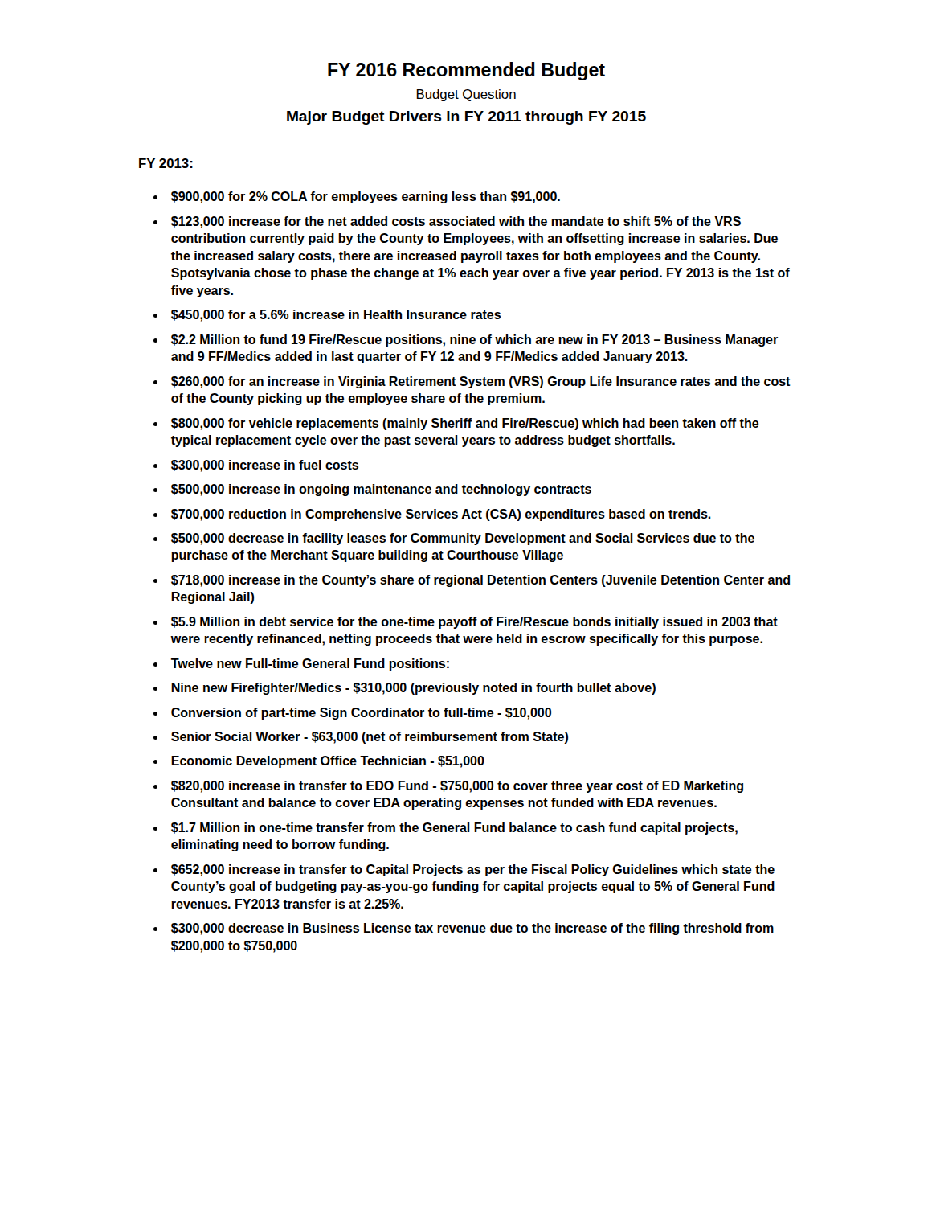FY 2016 Recommended Budget
Budget Question
Major Budget Drivers in FY 2011 through FY 2015
FY 2013:
$900,000 for 2% COLA for employees earning less than $91,000.
$123,000 increase for the net added costs associated with the mandate to shift 5% of the VRS contribution currently paid by the County to Employees, with an offsetting increase in salaries. Due the increased salary costs, there are increased payroll taxes for both employees and the County. Spotsylvania chose to phase the change at 1% each year over a five year period. FY 2013 is the 1st of five years.
$450,000 for a 5.6% increase in Health Insurance rates
$2.2 Million to fund 19 Fire/Rescue positions, nine of which are new in FY 2013 – Business Manager and 9 FF/Medics added in last quarter of FY 12 and 9 FF/Medics added January 2013.
$260,000 for an increase in Virginia Retirement System (VRS) Group Life Insurance rates and the cost of the County picking up the employee share of the premium.
$800,000 for vehicle replacements (mainly Sheriff and Fire/Rescue) which had been taken off the typical replacement cycle over the past several years to address budget shortfalls.
$300,000 increase in fuel costs
$500,000 increase in ongoing maintenance and technology contracts
$700,000 reduction in Comprehensive Services Act (CSA) expenditures based on trends.
$500,000 decrease in facility leases for Community Development and Social Services due to the purchase of the Merchant Square building at Courthouse Village
$718,000 increase in the County’s share of regional Detention Centers (Juvenile Detention Center and Regional Jail)
$5.9 Million in debt service for the one-time payoff of Fire/Rescue bonds initially issued in 2003 that were recently refinanced, netting proceeds that were held in escrow specifically for this purpose.
Twelve new Full-time General Fund positions:
Nine new Firefighter/Medics - $310,000 (previously noted in fourth bullet above)
Conversion of part-time Sign Coordinator to full-time - $10,000
Senior Social Worker - $63,000 (net of reimbursement from State)
Economic Development Office Technician - $51,000
$820,000 increase in transfer to EDO Fund - $750,000 to cover three year cost of ED Marketing Consultant and balance to cover EDA operating expenses not funded with EDA revenues.
$1.7 Million in one-time transfer from the General Fund balance to cash fund capital projects, eliminating need to borrow funding.
$652,000 increase in transfer to Capital Projects as per the Fiscal Policy Guidelines which state the County’s goal of budgeting pay-as-you-go funding for capital projects equal to 5% of General Fund revenues. FY2013 transfer is at 2.25%.
$300,000 decrease in Business License tax revenue due to the increase of the filing threshold from $200,000 to $750,000